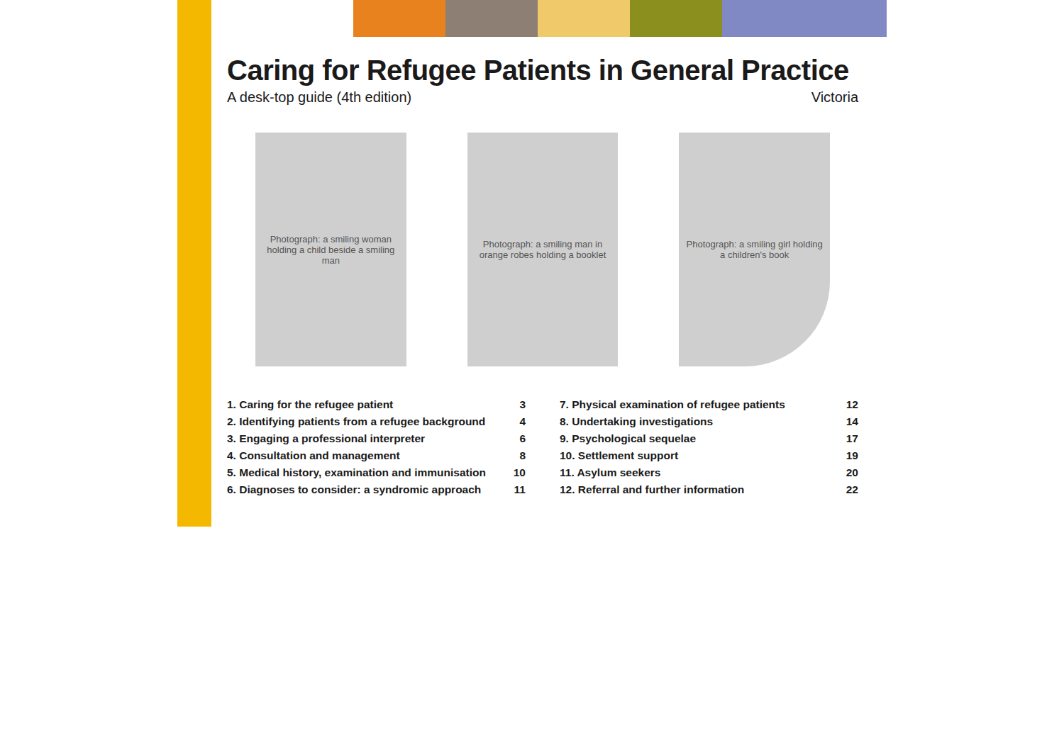Caring for Refugee Patients in General Practice
A desk-top guide (4th edition) Victoria
Photograph: a smiling woman holding a child beside a smiling man
Photograph: a smiling man in orange robes holding a booklet
Photograph: a smiling girl holding a children's book
1. Caring for the refugee patient 3
2. Identifying patients from a refugee background 4
3. Engaging a professional interpreter 6
4. Consultation and management 8
5. Medical history, examination and immunisation 10
6. Diagnoses to consider: a syndromic approach 11
7. Physical examination of refugee patients 12
8. Undertaking investigations 14
9. Psychological sequelae 17
10. Settlement support 19
11. Asylum seekers 20
12. Referral and further information 22